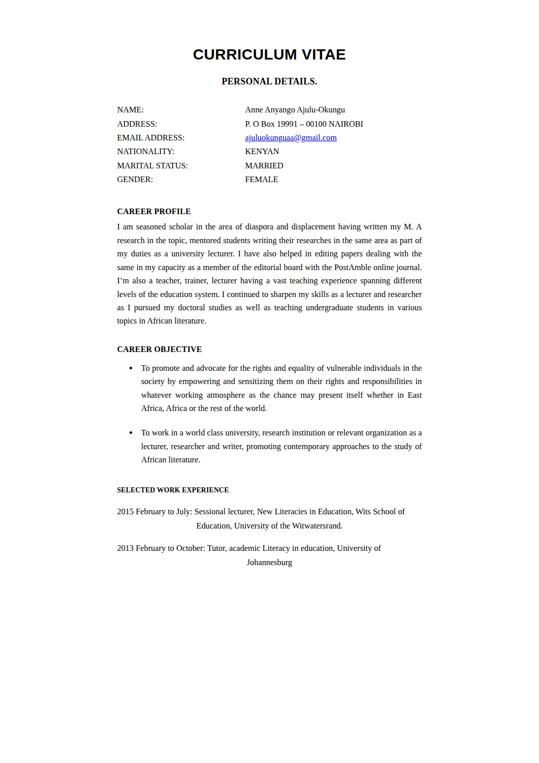CURRICULUM VITAE
PERSONAL DETAILS.
| NAME: | Anne Anyango Ajulu-Okungu |
| ADDRESS: | P. O Box 19991 – 00100 NAIROBI |
| EMAIL ADDRESS: | ajuluokunguaa@gmail.com |
| NATIONALITY: | KENYAN |
| MARITAL STATUS: | MARRIED |
| GENDER: | FEMALE |
CAREER PROFILE
I am seasoned scholar in the area of diaspora and displacement having written my M. A research in the topic, mentored students writing their researches in the same area as part of my duties as a university lecturer. I have also helped in editing papers dealing with the same in my capacity as a member of the editorial board with the PostAmble online journal. I’m also a teacher, trainer, lecturer having a vast teaching experience spanning different levels of the education system. I continued to sharpen my skills as a lecturer and researcher as I pursued my doctoral studies as well as teaching undergraduate students in various topics in African literature.
CAREER OBJECTIVE
To promote and advocate for the rights and equality of vulnerable individuals in the society by empowering and sensitizing them on their rights and responsibilities in whatever working atmosphere as the chance may present itself whether in East Africa, Africa or the rest of the world.
To work in a world class university, research institution or relevant organization as a lecturer, researcher and writer, promoting contemporary approaches to the study of African literature.
SELECTED WORK EXPERIENCE
2015 February to July: Sessional lecturer, New Literacies in Education, Wits School of Education, University of the Witwatersrand.
2013 February to October: Tutor, academic Literacy in education, University of Johannesburg